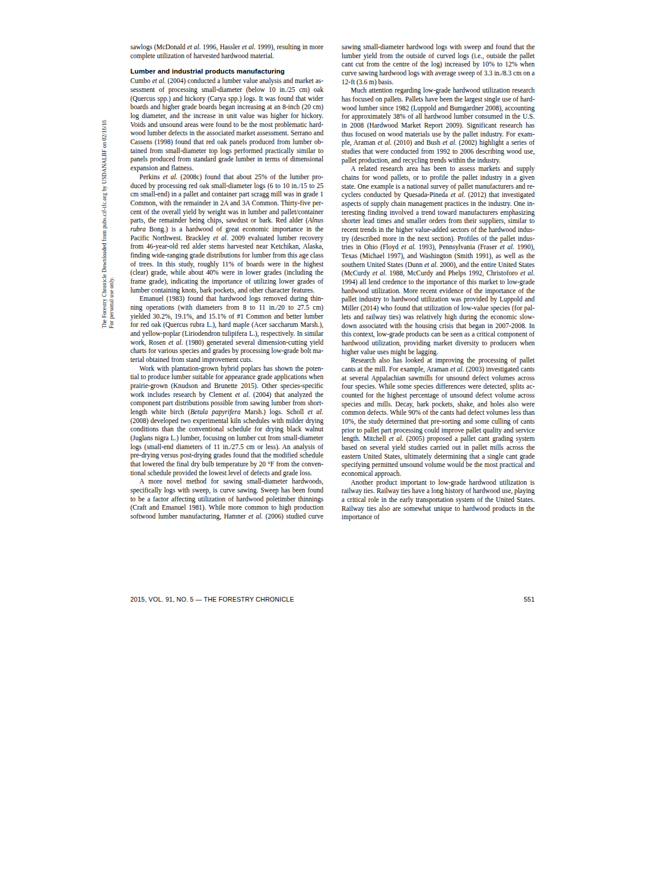The Forestry Chronicle Downloaded from pubs.cif-ifc.org by USDANALBF on 02/16/16
For personal use only.
sawlogs (McDonald et al. 1996, Hassler et al. 1999), resulting in more complete utilization of harvested hardwood material.
Lumber and industrial products manufacturing
Cumbo et al. (2004) conducted a lumber value analysis and market assessment of processing small-diameter (below 10 in./25 cm) oak (Quercus spp.) and hickory (Carya spp.) logs. It was found that wider boards and higher grade boards began increasing at an 8-inch (20 cm) log diameter, and the increase in unit value was higher for hickory. Voids and unsound areas were found to be the most problematic hardwood lumber defects in the associated market assessment. Serrano and Cassens (1998) found that red oak panels produced from lumber obtained from small-diameter top logs performed practically similar to panels produced from standard grade lumber in terms of dimensional expansion and flatness.
Perkins et al. (2008c) found that about 25% of the lumber produced by processing red oak small-diameter logs (6 to 10 in./15 to 25 cm small-end) in a pallet and container part scragg mill was in grade 1 Common, with the remainder in 2A and 3A Common. Thirty-five percent of the overall yield by weight was in lumber and pallet/container parts, the remainder being chips, sawdust or bark. Red alder (Alnus rubra Bong.) is a hardwood of great economic importance in the Pacific Northwest. Brackley et al. 2009 evaluated lumber recovery from 46-year-old red alder stems harvested near Ketchikan, Alaska, finding wide-ranging grade distributions for lumber from this age class of trees. In this study, roughly 11% of boards were in the highest (clear) grade, while about 40% were in lower grades (including the frame grade), indicating the importance of utilizing lower grades of lumber containing knots, bark pockets, and other character features.
Emanuel (1983) found that hardwood logs removed during thinning operations (with diameters from 8 to 11 in./20 to 27.5 cm) yielded 30.2%, 19.1%, and 15.1% of #1 Common and better lumber for red oak (Quercus rubra L.), hard maple (Acer saccharum Marsh.), and yellow-poplar (Liriodendron tulipifera L.), respectively. In similar work, Rosen et al. (1980) generated several dimension-cutting yield charts for various species and grades by processing low-grade bolt material obtained from stand improvement cuts.
Work with plantation-grown hybrid poplars has shown the potential to produce lumber suitable for appearance grade applications when prairie-grown (Knudson and Brunette 2015). Other species-specific work includes research by Clement et al. (2004) that analyzed the component part distributions possible from sawing lumber from short-length white birch (Betula papyrifera Marsh.) logs. Scholl et al. (2008) developed two experimental kiln schedules with milder drying conditions than the conventional schedule for drying black walnut (Juglans nigra L.) lumber, focusing on lumber cut from small-diameter logs (small-end diameters of 11 in./27.5 cm or less). An analysis of pre-drying versus post-drying grades found that the modified schedule that lowered the final dry bulb temperature by 20 °F from the conventional schedule provided the lowest level of defects and grade loss.
A more novel method for sawing small-diameter hardwoods, specifically logs with sweep, is curve sawing. Sweep has been found to be a factor affecting utilization of hardwood poletimber thinnings (Craft and Emanuel 1981). While more common to high production softwood lumber manufacturing, Hamner et al. (2006) studied curve sawing small-diameter hardwood logs with sweep and found that the lumber yield from the outside of curved logs (i.e., outside the pallet cant cut from the centre of the log) increased by 10% to 12% when curve sawing hardwood logs with average sweep of 3.3 in./8.3 cm on a 12-ft (3.6 m) basis.
Much attention regarding low-grade hardwood utilization research has focused on pallets. Pallets have been the largest single use of hardwood lumber since 1982 (Luppold and Bumgardner 2008), accounting for approximately 38% of all hardwood lumber consumed in the U.S. in 2008 (Hardwood Market Report 2009). Significant research has thus focused on wood materials use by the pallet industry. For example, Araman et al. (2010) and Bush et al. (2002) highlight a series of studies that were conducted from 1992 to 2006 describing wood use, pallet production, and recycling trends within the industry.
A related research area has been to assess markets and supply chains for wood pallets, or to profile the pallet industry in a given state. One example is a national survey of pallet manufacturers and recyclers conducted by Quesada-Pineda et al. (2012) that investigated aspects of supply chain management practices in the industry. One interesting finding involved a trend toward manufacturers emphasizing shorter lead times and smaller orders from their suppliers, similar to recent trends in the higher value-added sectors of the hardwood industry (described more in the next section). Profiles of the pallet industries in Ohio (Floyd et al. 1993), Pennsylvania (Fraser et al. 1990), Texas (Michael 1997), and Washington (Smith 1991), as well as the southern United States (Dunn et al. 2000), and the entire United States (McCurdy et al. 1988, McCurdy and Phelps 1992, Christoforo et al. 1994) all lend credence to the importance of this market to low-grade hardwood utilization. More recent evidence of the importance of the pallet industry to hardwood utilization was provided by Luppold and Miller (2014) who found that utilization of low-value species (for pallets and railway ties) was relatively high during the economic slowdown associated with the housing crisis that began in 2007-2008. In this context, low-grade products can be seen as a critical component of hardwood utilization, providing market diversity to producers when higher value uses might be lagging.
Research also has looked at improving the processing of pallet cants at the mill. For example, Araman et al. (2003) investigated cants at several Appalachian sawmills for unsound defect volumes across four species. While some species differences were detected, splits accounted for the highest percentage of unsound defect volume across species and mills. Decay, bark pockets, shake, and holes also were common defects. While 90% of the cants had defect volumes less than 10%, the study determined that pre-sorting and some culling of cants prior to pallet part processing could improve pallet quality and service length. Mitchell et al. (2005) proposed a pallet cant grading system based on several yield studies carried out in pallet mills across the eastern United States, ultimately determining that a single cant grade specifying permitted unsound volume would be the most practical and economical approach.
Another product important to low-grade hardwood utilization is railway ties. Railway ties have a long history of hardwood use, playing a critical role in the early transportation system of the United States. Railway ties also are somewhat unique to hardwood products in the importance of
2015, VOL. 91, NO. 5 — THE FORESTRY CHRONICLE
551